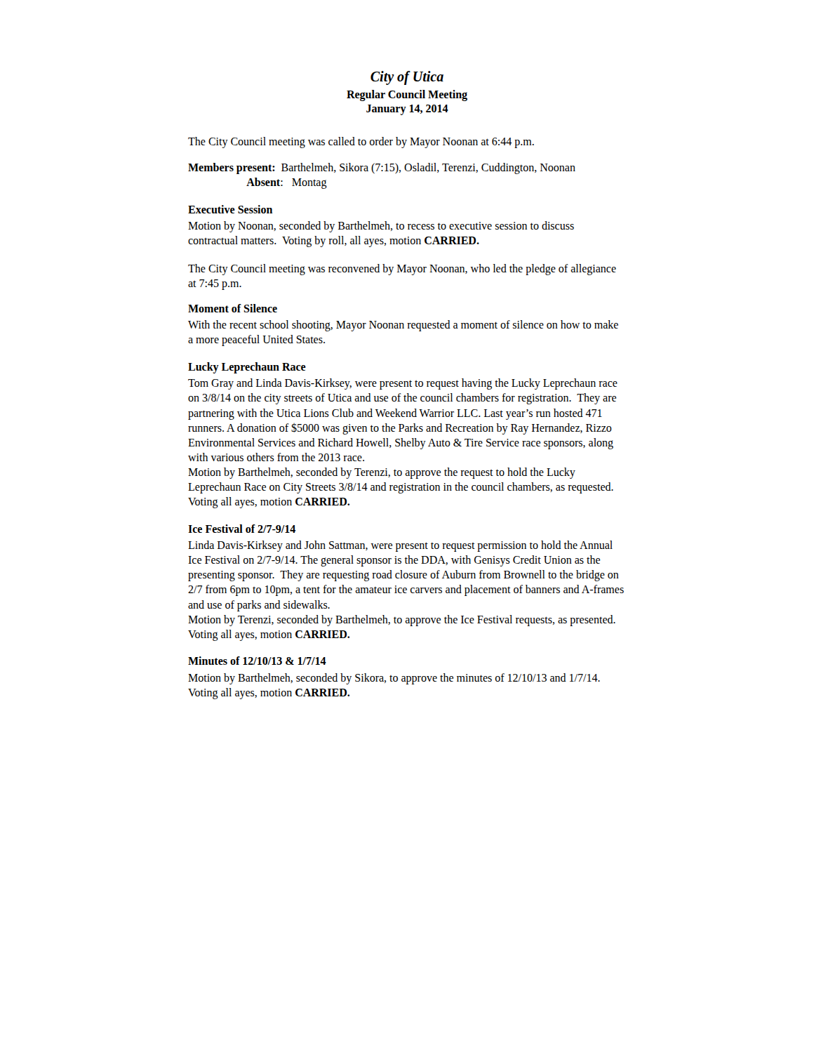City of Utica Regular Council Meeting January 14, 2014
The City Council meeting was called to order by Mayor Noonan at 6:44 p.m.
Members present: Barthelmeh, Sikora (7:15), Osladil, Terenzi, Cuddington, Noonan
Absent: Montag
Executive Session
Motion by Noonan, seconded by Barthelmeh, to recess to executive session to discuss contractual matters. Voting by roll, all ayes, motion CARRIED.
The City Council meeting was reconvened by Mayor Noonan, who led the pledge of allegiance at 7:45 p.m.
Moment of Silence
With the recent school shooting, Mayor Noonan requested a moment of silence on how to make a more peaceful United States.
Lucky Leprechaun Race
Tom Gray and Linda Davis-Kirksey, were present to request having the Lucky Leprechaun race on 3/8/14 on the city streets of Utica and use of the council chambers for registration. They are partnering with the Utica Lions Club and Weekend Warrior LLC. Last year’s run hosted 471 runners. A donation of $5000 was given to the Parks and Recreation by Ray Hernandez, Rizzo Environmental Services and Richard Howell, Shelby Auto & Tire Service race sponsors, along with various others from the 2013 race.
Motion by Barthelmeh, seconded by Terenzi, to approve the request to hold the Lucky Leprechaun Race on City Streets 3/8/14 and registration in the council chambers, as requested. Voting all ayes, motion CARRIED.
Ice Festival of 2/7-9/14
Linda Davis-Kirksey and John Sattman, were present to request permission to hold the Annual Ice Festival on 2/7-9/14. The general sponsor is the DDA, with Genisys Credit Union as the presenting sponsor. They are requesting road closure of Auburn from Brownell to the bridge on 2/7 from 6pm to 10pm, a tent for the amateur ice carvers and placement of banners and A-frames and use of parks and sidewalks.
Motion by Terenzi, seconded by Barthelmeh, to approve the Ice Festival requests, as presented. Voting all ayes, motion CARRIED.
Minutes of 12/10/13 & 1/7/14
Motion by Barthelmeh, seconded by Sikora, to approve the minutes of 12/10/13 and 1/7/14. Voting all ayes, motion CARRIED.